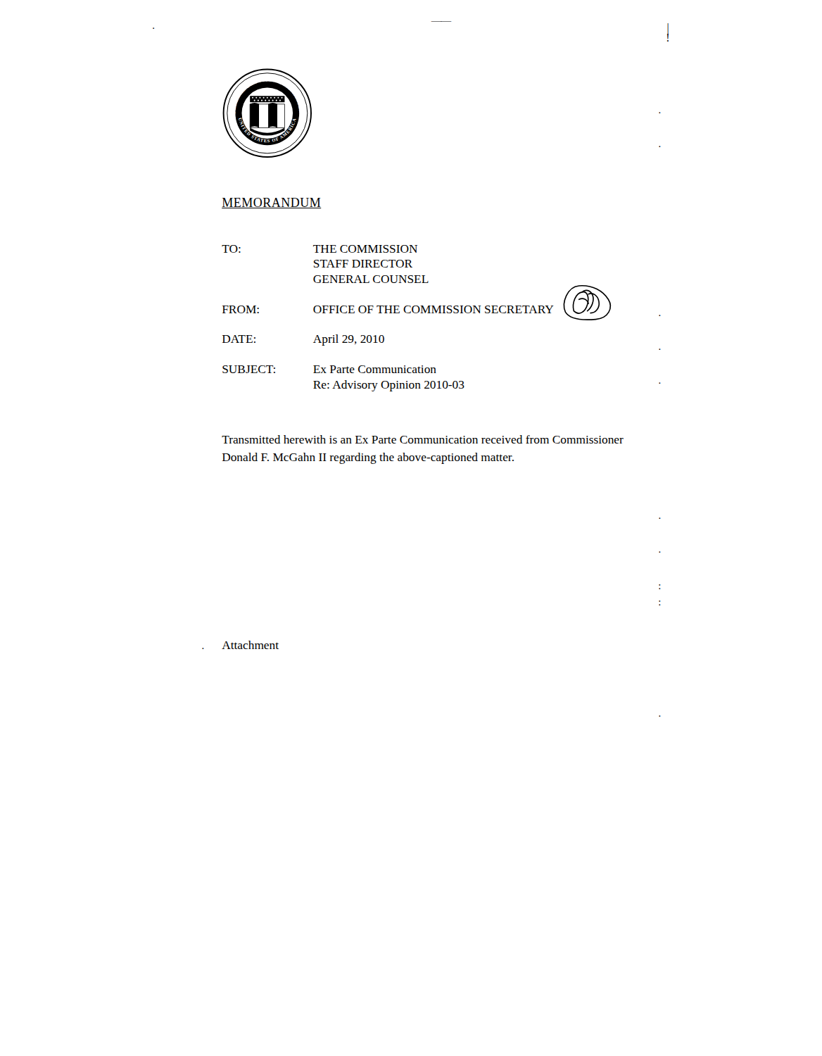. —— |
!
FEDERAL ELECTION COMMISSION UNITED STATES OF AMERICA
MEMORANDUM
| TO: | THE COMMISSION STAFF DIRECTOR GENERAL COUNSEL |
| FROM: | OFFICE OF THE COMMISSION SECRETARY |
| DATE: | April 29, 2010 |
| SUBJECT: | Ex Parte Communication Re: Advisory Opinion 2010-03 |
Transmitted herewith is an Ex Parte Communication received from Commissioner Donald F. McGahn II regarding the above-captioned matter.
. Attachment
. . . . . . . :
: .